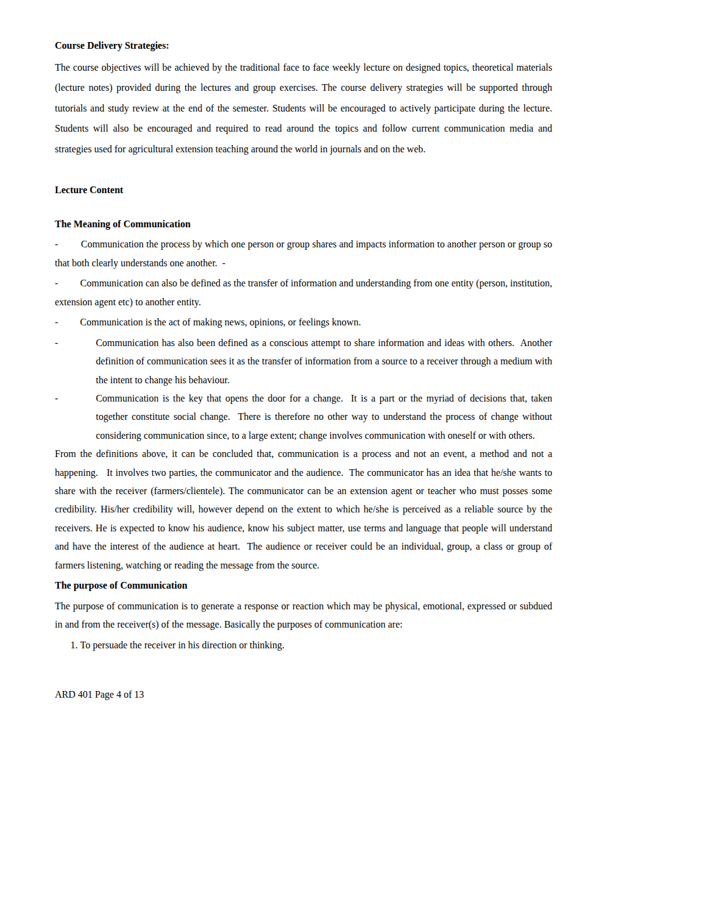Course Delivery Strategies:
The course objectives will be achieved by the traditional face to face weekly lecture on designed topics, theoretical materials (lecture notes) provided during the lectures and group exercises. The course delivery strategies will be supported through tutorials and study review at the end of the semester. Students will be encouraged to actively participate during the lecture. Students will also be encouraged and required to read around the topics and follow current communication media and strategies used for agricultural extension teaching around the world in journals and on the web.
Lecture Content
The Meaning of Communication
- Communication the process by which one person or group shares and impacts information to another person or group so that both clearly understands one another. -
- Communication can also be defined as the transfer of information and understanding from one entity (person, institution, extension agent etc) to another entity.
- Communication is the act of making news, opinions, or feelings known.
- Communication has also been defined as a conscious attempt to share information and ideas with others. Another definition of communication sees it as the transfer of information from a source to a receiver through a medium with the intent to change his behaviour.
- Communication is the key that opens the door for a change. It is a part or the myriad of decisions that, taken together constitute social change. There is therefore no other way to understand the process of change without considering communication since, to a large extent; change involves communication with oneself or with others.
From the definitions above, it can be concluded that, communication is a process and not an event, a method and not a happening. It involves two parties, the communicator and the audience. The communicator has an idea that he/she wants to share with the receiver (farmers/clientele). The communicator can be an extension agent or teacher who must posses some credibility. His/her credibility will, however depend on the extent to which he/she is perceived as a reliable source by the receivers. He is expected to know his audience, know his subject matter, use terms and language that people will understand and have the interest of the audience at heart. The audience or receiver could be an individual, group, a class or group of farmers listening, watching or reading the message from the source.
The purpose of Communication
The purpose of communication is to generate a response or reaction which may be physical, emotional, expressed or subdued in and from the receiver(s) of the message. Basically the purposes of communication are:
To persuade the receiver in his direction or thinking.
ARD 401 Page 4 of 13